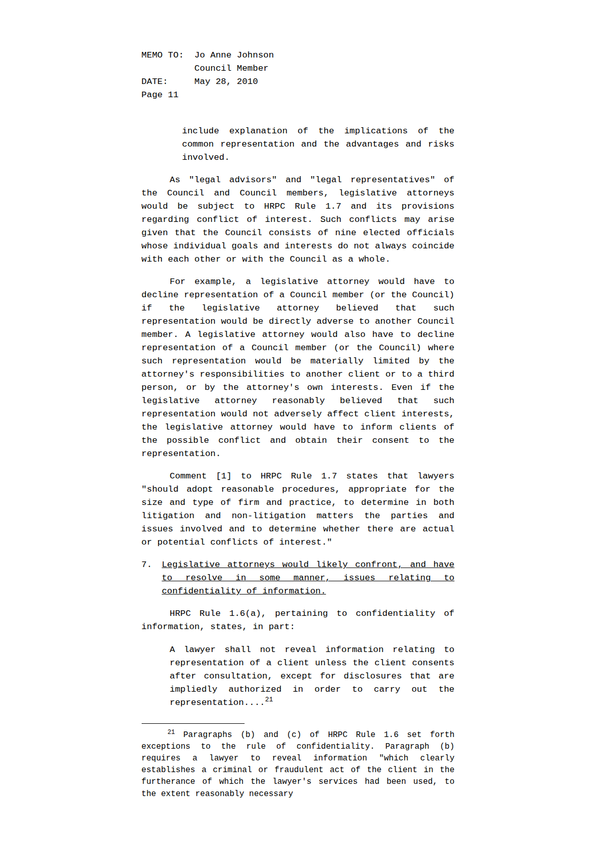| MEMO TO: | Jo Anne Johnson |
| | Council Member |
| DATE: | May 28, 2010 |
| Page 11 | |
include explanation of the implications of the common representation and the advantages and risks involved.
As "legal advisors" and "legal representatives" of the Council and Council members, legislative attorneys would be subject to HRPC Rule 1.7 and its provisions regarding conflict of interest. Such conflicts may arise given that the Council consists of nine elected officials whose individual goals and interests do not always coincide with each other or with the Council as a whole.
For example, a legislative attorney would have to decline representation of a Council member (or the Council) if the legislative attorney believed that such representation would be directly adverse to another Council member. A legislative attorney would also have to decline representation of a Council member (or the Council) where such representation would be materially limited by the attorney's responsibilities to another client or to a third person, or by the attorney's own interests. Even if the legislative attorney reasonably believed that such representation would not adversely affect client interests, the legislative attorney would have to inform clients of the possible conflict and obtain their consent to the representation.
Comment [1] to HRPC Rule 1.7 states that lawyers "should adopt reasonable procedures, appropriate for the size and type of firm and practice, to determine in both litigation and non-litigation matters the parties and issues involved and to determine whether there are actual or potential conflicts of interest."
7.
Legislative attorneys would likely confront, and have to resolve in some manner, issues relating to confidentiality of information.
HRPC Rule 1.6(a), pertaining to confidentiality of information, states, in part:
A lawyer shall not reveal information relating to representation of a client unless the client consents after consultation, except for disclosures that are impliedly authorized in order to carry out the representation....21
21 Paragraphs (b) and (c) of HRPC Rule 1.6 set forth exceptions to the rule of confidentiality. Paragraph (b) requires a lawyer to reveal information "which clearly establishes a criminal or fraudulent act of the client in the furtherance of which the lawyer's services had been used, to the extent reasonably necessary